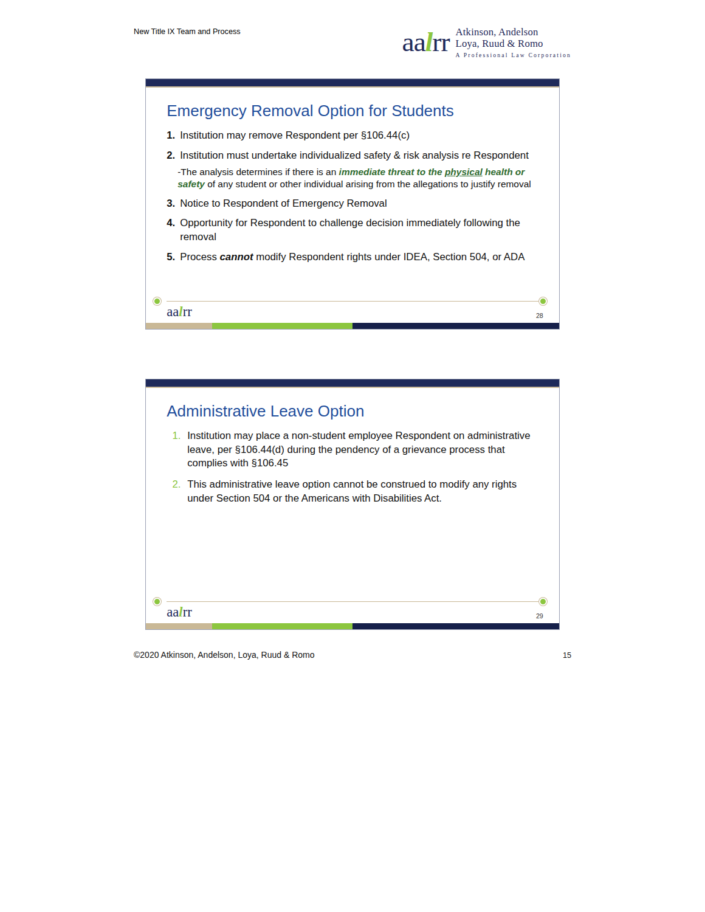New Title IX Team and Process
aalrr
Atkinson, Andelson Loya, Ruud & Romo A Professional Law Corporation
Emergency Removal Option for Students
1. Institution may remove Respondent per §106.44(c)
2. Institution must undertake individualized safety & risk analysis re Respondent
-The analysis determines if there is an immediate threat to the physical health or safety of any student or other individual arising from the allegations to justify removal
3. Notice to Respondent of Emergency Removal
4. Opportunity for Respondent to challenge decision immediately following the removal
5. Process cannot modify Respondent rights under IDEA, Section 504, or ADA
aalrr
28
Administrative Leave Option
Institution may place a non-student employee Respondent on administrative leave, per §106.44(d) during the pendency of a grievance process that complies with §106.45
This administrative leave option cannot be construed to modify any rights under Section 504 or the Americans with Disabilities Act.
aalrr
29
©2020 Atkinson, Andelson, Loya, Ruud & Romo
15